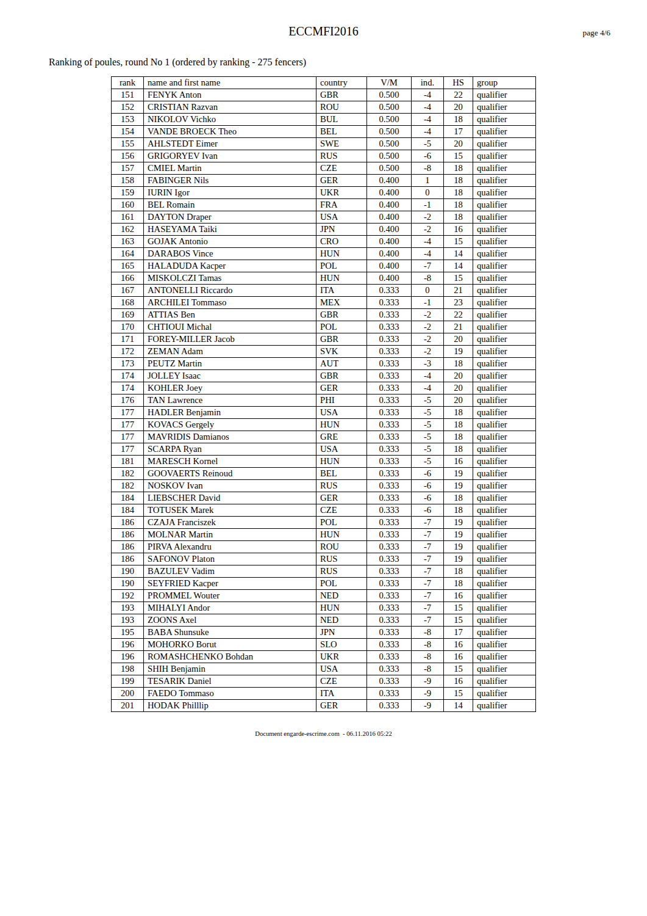ECCMFI2016
page 4/6
Ranking of poules, round No 1 (ordered by ranking - 275 fencers)
| rank | name and first name | country | V/M | ind. | HS | group |
| --- | --- | --- | --- | --- | --- | --- |
| 151 | FENYK Anton | GBR | 0.500 | -4 | 22 | qualifier |
| 152 | CRISTIAN Razvan | ROU | 0.500 | -4 | 20 | qualifier |
| 153 | NIKOLOV Vichko | BUL | 0.500 | -4 | 18 | qualifier |
| 154 | VANDE BROECK Theo | BEL | 0.500 | -4 | 17 | qualifier |
| 155 | AHLSTEDT Eimer | SWE | 0.500 | -5 | 20 | qualifier |
| 156 | GRIGORYEV Ivan | RUS | 0.500 | -6 | 15 | qualifier |
| 157 | CMIEL Martin | CZE | 0.500 | -8 | 18 | qualifier |
| 158 | FABINGER Nils | GER | 0.400 | 1 | 18 | qualifier |
| 159 | IURIN Igor | UKR | 0.400 | 0 | 18 | qualifier |
| 160 | BEL Romain | FRA | 0.400 | -1 | 18 | qualifier |
| 161 | DAYTON Draper | USA | 0.400 | -2 | 18 | qualifier |
| 162 | HASEYAMA Taiki | JPN | 0.400 | -2 | 16 | qualifier |
| 163 | GOJAK Antonio | CRO | 0.400 | -4 | 15 | qualifier |
| 164 | DARABOS Vince | HUN | 0.400 | -4 | 14 | qualifier |
| 165 | HALADUDA Kacper | POL | 0.400 | -7 | 14 | qualifier |
| 166 | MISKOLCZI Tamas | HUN | 0.400 | -8 | 15 | qualifier |
| 167 | ANTONELLI Riccardo | ITA | 0.333 | 0 | 21 | qualifier |
| 168 | ARCHILEI Tommaso | MEX | 0.333 | -1 | 23 | qualifier |
| 169 | ATTIAS Ben | GBR | 0.333 | -2 | 22 | qualifier |
| 170 | CHTIOUI Michal | POL | 0.333 | -2 | 21 | qualifier |
| 171 | FOREY-MILLER Jacob | GBR | 0.333 | -2 | 20 | qualifier |
| 172 | ZEMAN Adam | SVK | 0.333 | -2 | 19 | qualifier |
| 173 | PEUTZ Martin | AUT | 0.333 | -3 | 18 | qualifier |
| 174 | JOLLEY Isaac | GBR | 0.333 | -4 | 20 | qualifier |
| 174 | KOHLER Joey | GER | 0.333 | -4 | 20 | qualifier |
| 176 | TAN Lawrence | PHI | 0.333 | -5 | 20 | qualifier |
| 177 | HADLER Benjamin | USA | 0.333 | -5 | 18 | qualifier |
| 177 | KOVACS Gergely | HUN | 0.333 | -5 | 18 | qualifier |
| 177 | MAVRIDIS Damianos | GRE | 0.333 | -5 | 18 | qualifier |
| 177 | SCARPA Ryan | USA | 0.333 | -5 | 18 | qualifier |
| 181 | MARESCH Kornel | HUN | 0.333 | -5 | 16 | qualifier |
| 182 | GOOVAERTS Reinoud | BEL | 0.333 | -6 | 19 | qualifier |
| 182 | NOSKOV Ivan | RUS | 0.333 | -6 | 19 | qualifier |
| 184 | LIEBSCHER David | GER | 0.333 | -6 | 18 | qualifier |
| 184 | TOTUSEK Marek | CZE | 0.333 | -6 | 18 | qualifier |
| 186 | CZAJA Franciszek | POL | 0.333 | -7 | 19 | qualifier |
| 186 | MOLNAR Martin | HUN | 0.333 | -7 | 19 | qualifier |
| 186 | PIRVA Alexandru | ROU | 0.333 | -7 | 19 | qualifier |
| 186 | SAFONOV Platon | RUS | 0.333 | -7 | 19 | qualifier |
| 190 | BAZULEV Vadim | RUS | 0.333 | -7 | 18 | qualifier |
| 190 | SEYFRIED Kacper | POL | 0.333 | -7 | 18 | qualifier |
| 192 | PROMMEL Wouter | NED | 0.333 | -7 | 16 | qualifier |
| 193 | MIHALYI Andor | HUN | 0.333 | -7 | 15 | qualifier |
| 193 | ZOONS Axel | NED | 0.333 | -7 | 15 | qualifier |
| 195 | BABA Shunsuke | JPN | 0.333 | -8 | 17 | qualifier |
| 196 | MOHORKO Borut | SLO | 0.333 | -8 | 16 | qualifier |
| 196 | ROMASHCHENKO Bohdan | UKR | 0.333 | -8 | 16 | qualifier |
| 198 | SHIH Benjamin | USA | 0.333 | -8 | 15 | qualifier |
| 199 | TESARIK Daniel | CZE | 0.333 | -9 | 16 | qualifier |
| 200 | FAEDO Tommaso | ITA | 0.333 | -9 | 15 | qualifier |
| 201 | HODAK Philllip | GER | 0.333 | -9 | 14 | qualifier |
Document engarde-escrime.com - 06.11.2016 05:22